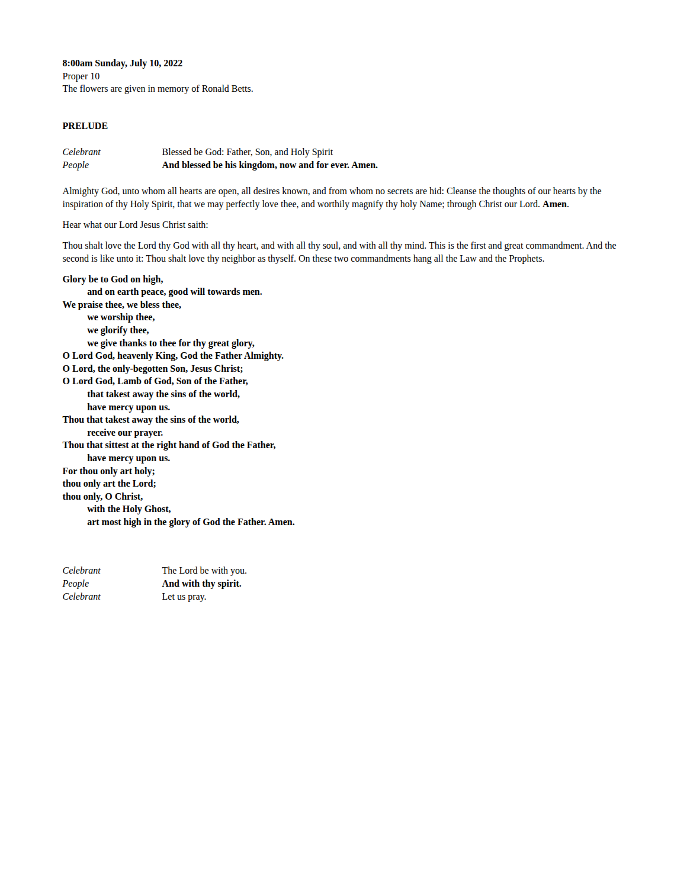8:00am Sunday, July 10, 2022
Proper 10
The flowers are given in memory of Ronald Betts.
PRELUDE
| Celebrant | Blessed be God: Father, Son, and Holy Spirit |
| People | And blessed be his kingdom, now and for ever. Amen. |
Almighty God, unto whom all hearts are open, all desires known, and from whom no secrets are hid: Cleanse the thoughts of our hearts by the inspiration of thy Holy Spirit, that we may perfectly love thee, and worthily magnify thy holy Name; through Christ our Lord. Amen.
Hear what our Lord Jesus Christ saith:
Thou shalt love the Lord thy God with all thy heart, and with all thy soul, and with all thy mind. This is the first and great commandment. And the second is like unto it: Thou shalt love thy neighbor as thyself. On these two commandments hang all the Law and the Prophets.
Glory be to God on high, and on earth peace, good will towards men. We praise thee, we bless thee, we worship thee, we glorify thee, we give thanks to thee for thy great glory, O Lord God, heavenly King, God the Father Almighty. O Lord, the only-begotten Son, Jesus Christ; O Lord God, Lamb of God, Son of the Father, that takest away the sins of the world, have mercy upon us. Thou that takest away the sins of the world, receive our prayer. Thou that sittest at the right hand of God the Father, have mercy upon us. For thou only art holy; thou only art the Lord; thou only, O Christ, with the Holy Ghost, art most high in the glory of God the Father. Amen.
| Celebrant | The Lord be with you. |
| People | And with thy spirit. |
| Celebrant | Let us pray. |